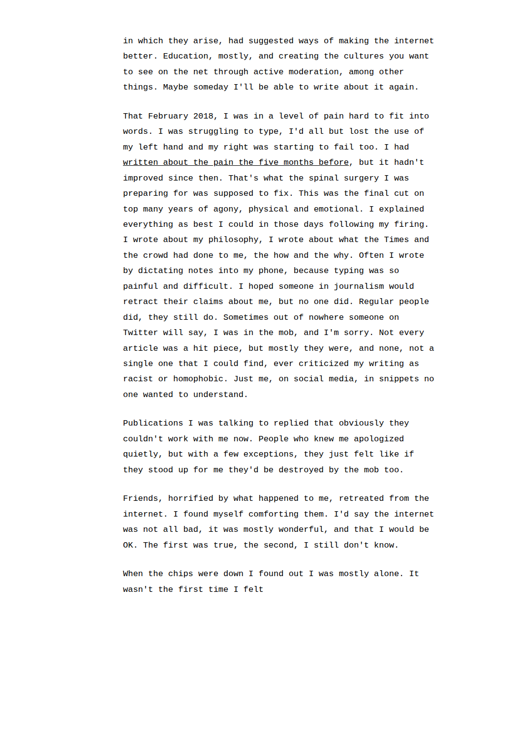in which they arise, had suggested ways of making the internet better. Education, mostly, and creating the cultures you want to see on the net through active moderation, among other things. Maybe someday I'll be able to write about it again.
That February 2018, I was in a level of pain hard to fit into words. I was struggling to type, I'd all but lost the use of my left hand and my right was starting to fail too. I had written about the pain the five months before, but it hadn't improved since then. That's what the spinal surgery I was preparing for was supposed to fix. This was the final cut on top many years of agony, physical and emotional. I explained everything as best I could in those days following my firing. I wrote about my philosophy, I wrote about what the Times and the crowd had done to me, the how and the why. Often I wrote by dictating notes into my phone, because typing was so painful and difficult. I hoped someone in journalism would retract their claims about me, but no one did. Regular people did, they still do. Sometimes out of nowhere someone on Twitter will say, I was in the mob, and I'm sorry. Not every article was a hit piece, but mostly they were, and none, not a single one that I could find, ever criticized my writing as racist or homophobic. Just me, on social media, in snippets no one wanted to understand.
Publications I was talking to replied that obviously they couldn't work with me now. People who knew me apologized quietly, but with a few exceptions, they just felt like if they stood up for me they'd be destroyed by the mob too.
Friends, horrified by what happened to me, retreated from the internet. I found myself comforting them. I'd say the internet was not all bad, it was mostly wonderful, and that I would be OK. The first was true, the second, I still don't know.
When the chips were down I found out I was mostly alone. It wasn't the first time I felt